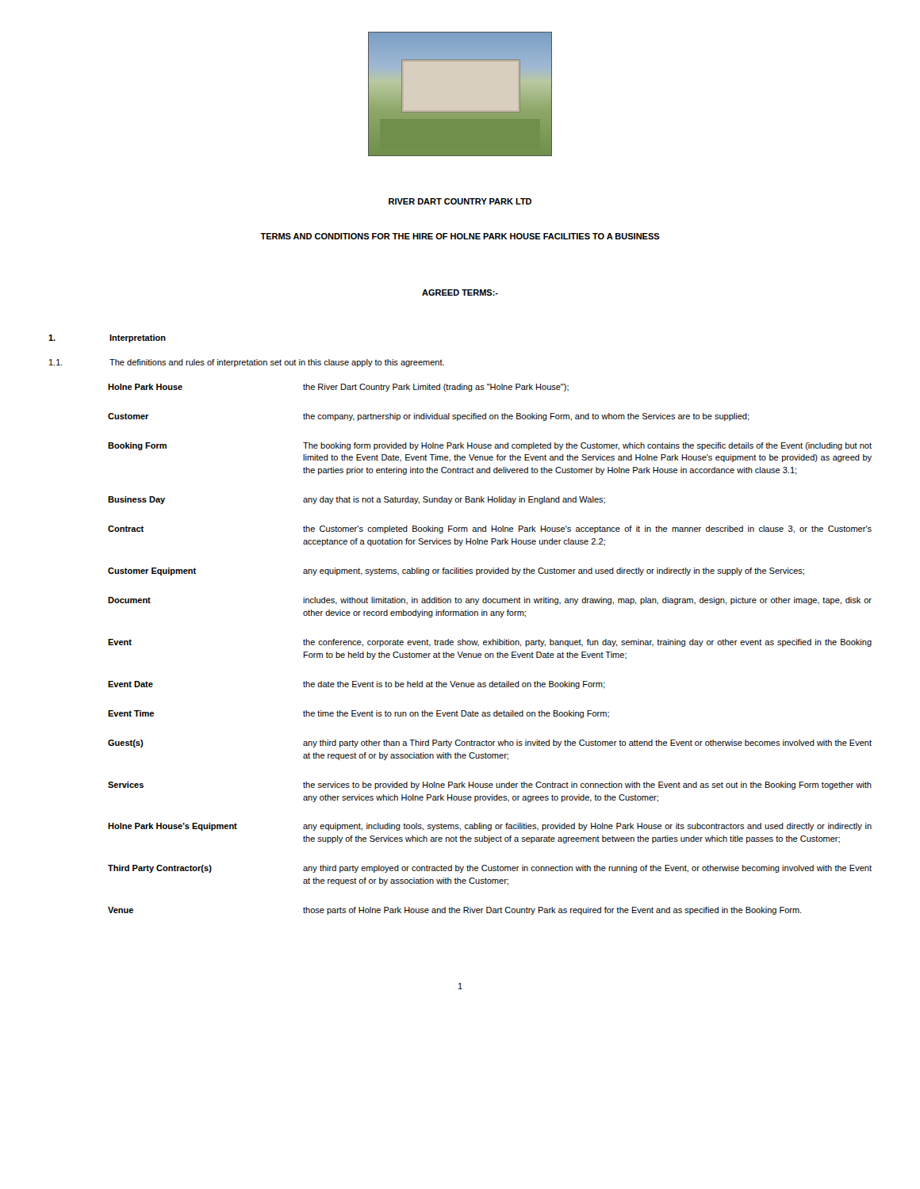RIVER DART COUNTRY PARK LTD
TERMS AND CONDITIONS FOR THE HIRE OF HOLNE PARK HOUSE FACILITIES TO A BUSINESS
AGREED TERMS:-
| 1. | Interpretation |
| 1.1. | The definitions and rules of interpretation set out in this clause apply to this agreement. |
| Holne Park House | the River Dart Country Park Limited (trading as "Holne Park House"); |
| Customer | the company, partnership or individual specified on the Booking Form, and to whom the Services are to be supplied; |
| Booking Form | The booking form provided by Holne Park House and completed by the Customer, which contains the specific details of the Event (including but not limited to the Event Date, Event Time, the Venue for the Event and the Services and Holne Park House's equipment to be provided) as agreed by the parties prior to entering into the Contract and delivered to the Customer by Holne Park House in accordance with clause 3.1; |
| Business Day | any day that is not a Saturday, Sunday or Bank Holiday in England and Wales; |
| Contract | the Customer's completed Booking Form and Holne Park House's acceptance of it in the manner described in clause 3, or the Customer's acceptance of a quotation for Services by Holne Park House under clause 2.2; |
| Customer Equipment | any equipment, systems, cabling or facilities provided by the Customer and used directly or indirectly in the supply of the Services; |
| Document | includes, without limitation, in addition to any document in writing, any drawing, map, plan, diagram, design, picture or other image, tape, disk or other device or record embodying information in any form; |
| Event | the conference, corporate event, trade show, exhibition, party, banquet, fun day, seminar, training day or other event as specified in the Booking Form to be held by the Customer at the Venue on the Event Date at the Event Time; |
| Event Date | the date the Event is to be held at the Venue as detailed on the Booking Form; |
| Event Time | the time the Event is to run on the Event Date as detailed on the Booking Form; |
| Guest(s) | any third party other than a Third Party Contractor who is invited by the Customer to attend the Event or otherwise becomes involved with the Event at the request of or by association with the Customer; |
| Services | the services to be provided by Holne Park House under the Contract in connection with the Event and as set out in the Booking Form together with any other services which Holne Park House provides, or agrees to provide, to the Customer; |
| Holne Park House's Equipment | any equipment, including tools, systems, cabling or facilities, provided by Holne Park House or its subcontractors and used directly or indirectly in the supply of the Services which are not the subject of a separate agreement between the parties under which title passes to the Customer; |
| Third Party Contractor(s) | any third party employed or contracted by the Customer in connection with the running of the Event, or otherwise becoming involved with the Event at the request of or by association with the Customer; |
| Venue | those parts of Holne Park House and the River Dart Country Park as required for the Event and as specified in the Booking Form. |
1